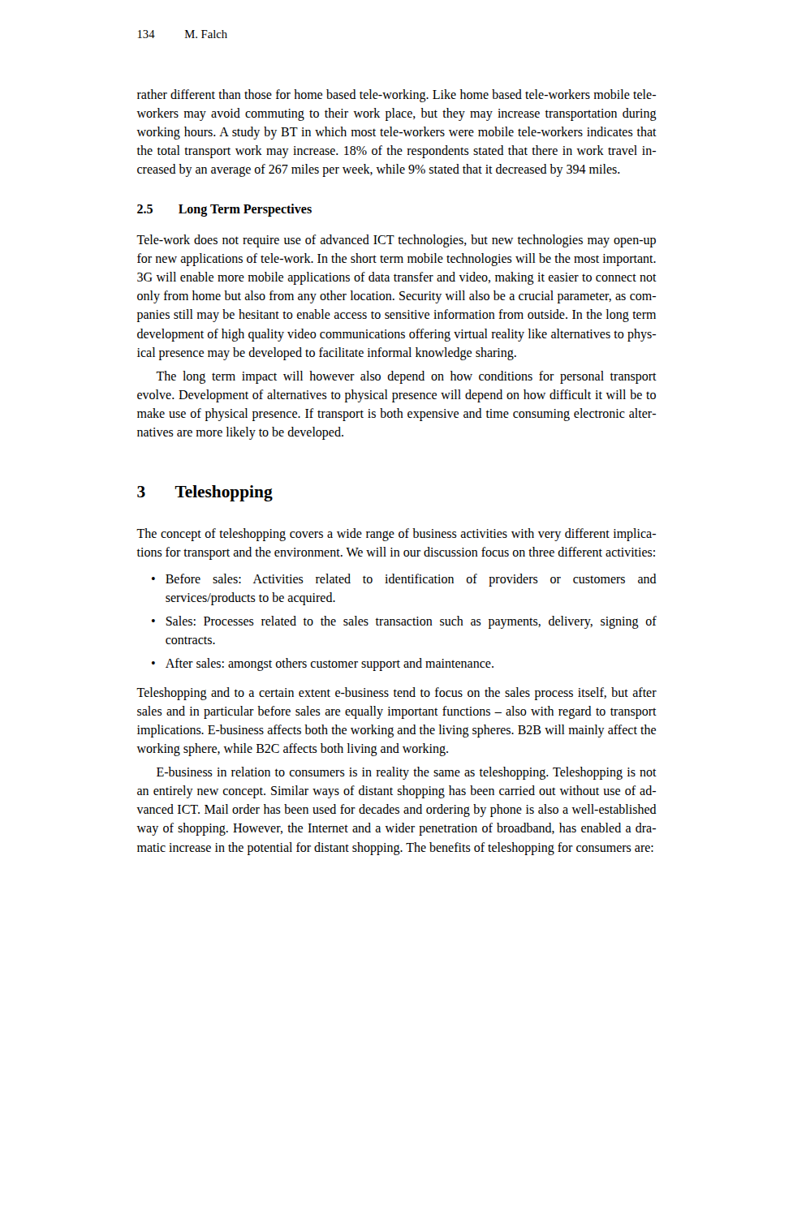134 M. Falch
rather different than those for home based tele-working. Like home based tele-workers mobile tele-workers may avoid commuting to their work place, but they may increase transportation during working hours. A study by BT in which most tele-workers were mobile tele-workers indicates that the total transport work may increase. 18% of the respondents stated that there in work travel increased by an average of 267 miles per week, while 9% stated that it decreased by 394 miles.
2.5 Long Term Perspectives
Tele-work does not require use of advanced ICT technologies, but new technologies may open-up for new applications of tele-work. In the short term mobile technologies will be the most important. 3G will enable more mobile applications of data transfer and video, making it easier to connect not only from home but also from any other location. Security will also be a crucial parameter, as companies still may be hesitant to enable access to sensitive information from outside. In the long term development of high quality video communications offering virtual reality like alternatives to physical presence may be developed to facilitate informal knowledge sharing.
The long term impact will however also depend on how conditions for personal transport evolve. Development of alternatives to physical presence will depend on how difficult it will be to make use of physical presence. If transport is both expensive and time consuming electronic alternatives are more likely to be developed.
3 Teleshopping
The concept of teleshopping covers a wide range of business activities with very different implications for transport and the environment. We will in our discussion focus on three different activities:
Before sales: Activities related to identification of providers or customers and services/products to be acquired.
Sales: Processes related to the sales transaction such as payments, delivery, signing of contracts.
After sales: amongst others customer support and maintenance.
Teleshopping and to a certain extent e-business tend to focus on the sales process itself, but after sales and in particular before sales are equally important functions – also with regard to transport implications. E-business affects both the working and the living spheres. B2B will mainly affect the working sphere, while B2C affects both living and working.
E-business in relation to consumers is in reality the same as teleshopping. Teleshopping is not an entirely new concept. Similar ways of distant shopping has been carried out without use of advanced ICT. Mail order has been used for decades and ordering by phone is also a well-established way of shopping. However, the Internet and a wider penetration of broadband, has enabled a dramatic increase in the potential for distant shopping. The benefits of teleshopping for consumers are: